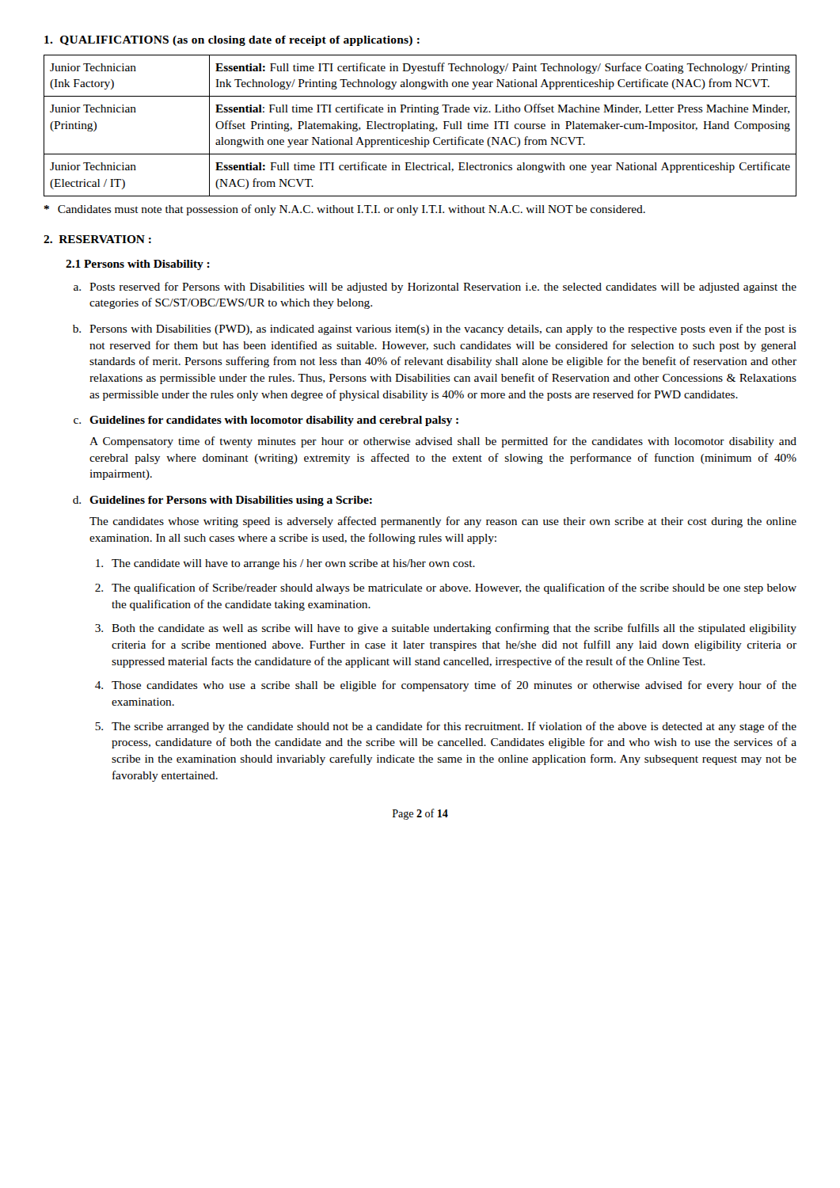1. QUALIFICATIONS (as on closing date of receipt of applications) :
| Junior Technician (Ink Factory) | Essential: Full time ITI certificate in Dyestuff Technology/ Paint Technology/ Surface Coating Technology/ Printing Ink Technology/ Printing Technology alongwith one year National Apprenticeship Certificate (NAC) from NCVT. |
| Junior Technician (Printing) | Essential : Full time ITI certificate in Printing Trade viz. Litho Offset Machine Minder, Letter Press Machine Minder, Offset Printing, Platemaking, Electroplating, Full time ITI course in Platemaker-cum-Impositor, Hand Composing alongwith one year National Apprenticeship Certificate (NAC) from NCVT. |
| Junior Technician (Electrical / IT) | Essential: Full time ITI certificate in Electrical, Electronics alongwith one year National Apprenticeship Certificate (NAC) from NCVT. |
* Candidates must note that possession of only N.A.C. without I.T.I. or only I.T.I. without N.A.C. will NOT be considered.
2. RESERVATION :
2.1 Persons with Disability :
Posts reserved for Persons with Disabilities will be adjusted by Horizontal Reservation i.e. the selected candidates will be adjusted against the categories of SC/ST/OBC/EWS/UR to which they belong.
Persons with Disabilities (PWD), as indicated against various item(s) in the vacancy details, can apply to the respective posts even if the post is not reserved for them but has been identified as suitable. However, such candidates will be considered for selection to such post by general standards of merit. Persons suffering from not less than 40% of relevant disability shall alone be eligible for the benefit of reservation and other relaxations as permissible under the rules. Thus, Persons with Disabilities can avail benefit of Reservation and other Concessions & Relaxations as permissible under the rules only when degree of physical disability is 40% or more and the posts are reserved for PWD candidates.
Guidelines for candidates with locomotor disability and cerebral palsy :
A Compensatory time of twenty minutes per hour or otherwise advised shall be permitted for the candidates with locomotor disability and cerebral palsy where dominant (writing) extremity is affected to the extent of slowing the performance of function (minimum of 40% impairment).
Guidelines for Persons with Disabilities using a Scribe:
The candidates whose writing speed is adversely affected permanently for any reason can use their own scribe at their cost during the online examination. In all such cases where a scribe is used, the following rules will apply:
The candidate will have to arrange his / her own scribe at his/her own cost.
The qualification of Scribe/reader should always be matriculate or above. However, the qualification of the scribe should be one step below the qualification of the candidate taking examination.
Both the candidate as well as scribe will have to give a suitable undertaking confirming that the scribe fulfills all the stipulated eligibility criteria for a scribe mentioned above. Further in case it later transpires that he/she did not fulfill any laid down eligibility criteria or suppressed material facts the candidature of the applicant will stand cancelled, irrespective of the result of the Online Test.
Those candidates who use a scribe shall be eligible for compensatory time of 20 minutes or otherwise advised for every hour of the examination.
The scribe arranged by the candidate should not be a candidate for this recruitment. If violation of the above is detected at any stage of the process, candidature of both the candidate and the scribe will be cancelled. Candidates eligible for and who wish to use the services of a scribe in the examination should invariably carefully indicate the same in the online application form. Any subsequent request may not be favorably entertained.
Page 2 of 14